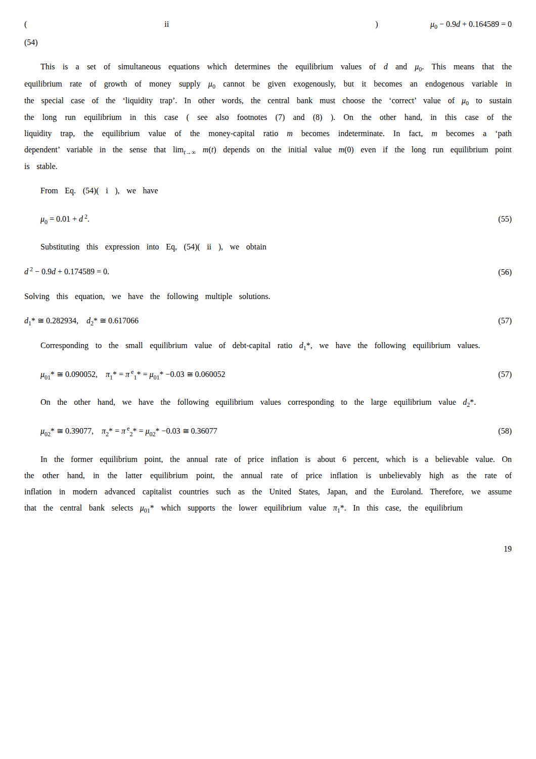( ii )
μ0 − 0.9d + 0.164589 = 0
(54)
This is a set of simultaneous equations which determines the equilibrium values of d and μ0. This means that the equilibrium rate of growth of money supply μ0 cannot be given exogenously, but it becomes an endogenous variable in the special case of the ‘liquidity trap’. In other words, the central bank must choose the ‘correct’ value of μ0 to sustain the long run equilibrium in this case ( see also footnotes (7) and (8) ). On the other hand, in this case of the liquidity trap, the equilibrium value of the money-capital ratio m becomes indeterminate. In fact, m becomes a ‘path dependent’ variable in the sense that limt→∞ m(t) depends on the initial value m(0) even if the long run equilibrium point is stable.
From Eq. (54)( i ), we have
μ0 = 0.01 + d 2.
(55)
Substituting this expression into Eq, (54)( ii ), we obtain
d 2 − 0.9d + 0.174589 = 0.
(56)
Solving this equation, we have the following multiple solutions.
d1* ≅ 0.282934, d2* ≅ 0.617066
(57)
Corresponding to the small equilibrium value of debt-capital ratio d1*, we have the following equilibrium values.
μ01* ≅ 0.090052, π1* = π e1* = μ01* −0.03 ≅ 0.060052
(57)
On the other hand, we have the following equilibrium values corresponding to the large equilibrium value d2*.
μ02* ≅ 0.39077, π2* = π e2* = μ02* −0.03 ≅ 0.36077
(58)
In the former equilibrium point, the annual rate of price inflation is about 6 percent, which is a believable value. On the other hand, in the latter equilibrium point, the annual rate of price inflation is unbelievably high as the rate of inflation in modern advanced capitalist countries such as the United States, Japan, and the Euroland. Therefore, we assume that the central bank selects μ01* which supports the lower equilibrium value π1*. In this case, the equilibrium
19